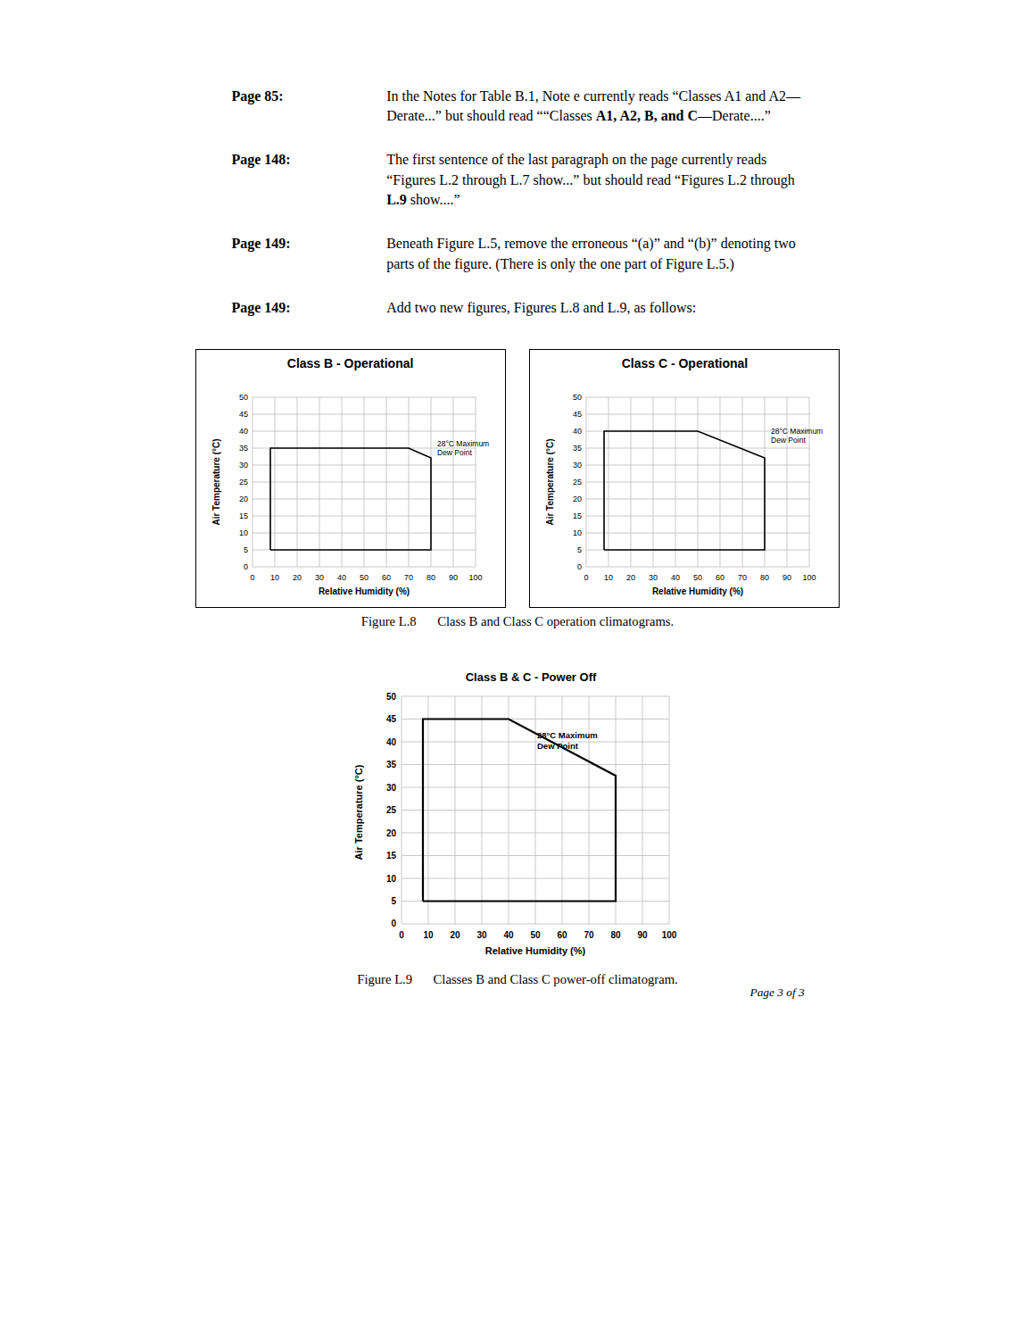| Page 85: | In the Notes for Table B.1, Note e currently reads “Classes A1 and A2—Derate...” but should read ““Classes A1, A2, B, and C —Derate....” |
| Page 148: | The first sentence of the last paragraph on the page currently reads “Figures L.2 through L.7 show...” but should read “Figures L.2 through L.9 show....” |
| Page 149: | Beneath Figure L.5, remove the erroneous “(a)” and “(b)” denoting two parts of the figure. (There is only the one part of Figure L.5.) |
| Page 149: | Add two new figures, Figures L.8 and L.9, as follows: |
Class B - Operational
0 5 10 15 20 25 30 35 40 45 50 0 10 20 30 40 50 60 70 80 90 100 Relative Humidity (%) Air Temperature (°C) 28°C Maximum Dew Point
Class C - Operational
0 5 10 15 20 25 30 35 40 45 50 0 10 20 30 40 50 60 70 80 90 100 Relative Humidity (%) Air Temperature (°C) 28°C Maximum Dew Point
Figure L.8 Class B and Class C operation climatograms.
Class B & C - Power Off 0 5 10 15 20 25 30 35 40 45 50 0 10 20 30 40 50 60 70 80 90 100 Relative Humidity (%) Air Temperature (°C) 28°C Maximum Dew Point
Figure L.9 Classes B and Class C power-off climatogram.
Page 3 of 3